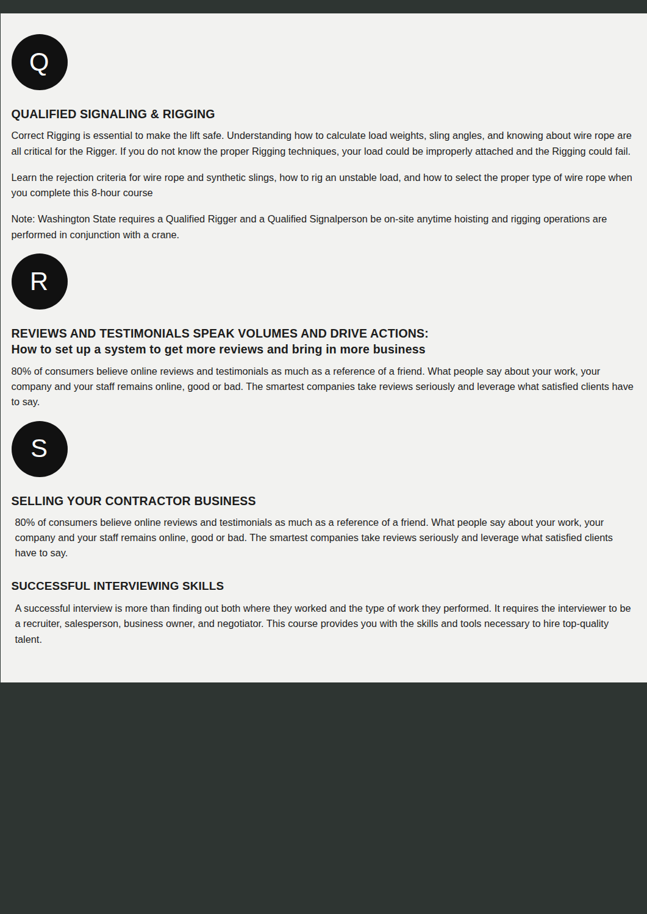Q
Qualified Signaling & Rigging
Correct Rigging is essential to make the lift safe. Understanding how to calculate load weights, sling angles, and knowing about wire rope are all critical for the Rigger. If you do not know the proper Rigging techniques, your load could be improperly attached and the Rigging could fail.
Learn the rejection criteria for wire rope and synthetic slings, how to rig an unstable load, and how to select the proper type of wire rope when you complete this 8-hour course
Note: Washington State requires a Qualified Rigger and a Qualified Signalperson be on-site anytime hoisting and rigging operations are performed in conjunction with a crane.
R
Reviews and Testimonials Speak Volumes and Drive Actions: How to set up a system to get more reviews and bring in more business
80% of consumers believe online reviews and testimonials as much as a reference of a friend. What people say about your work, your company and your staff remains online, good or bad. The smartest companies take reviews seriously and leverage what satisfied clients have to say.
S
Selling Your Contractor Business
80% of consumers believe online reviews and testimonials as much as a reference of a friend. What people say about your work, your company and your staff remains online, good or bad. The smartest companies take reviews seriously and leverage what satisfied clients have to say.
Successful Interviewing Skills
A successful interview is more than finding out both where they worked and the type of work they performed. It requires the interviewer to be a recruiter, salesperson, business owner, and negotiator. This course provides you with the skills and tools necessary to hire top-quality talent.